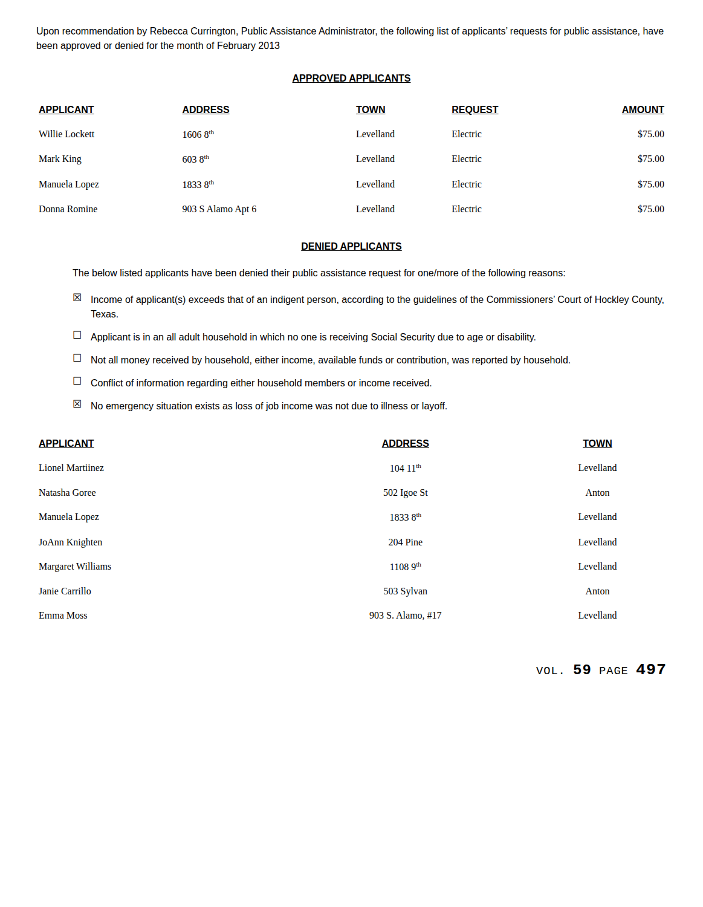Upon recommendation by Rebecca Currington, Public Assistance Administrator, the following list of applicants’ requests for public assistance, have been approved or denied for the month of February 2013
APPROVED APPLICANTS
| APPLICANT | ADDRESS | TOWN | REQUEST | AMOUNT |
| --- | --- | --- | --- | --- |
| Willie Lockett | 1606 8 th | Levelland | Electric | $75.00 |
| Mark King | 603 8 th | Levelland | Electric | $75.00 |
| Manuela Lopez | 1833 8 th | Levelland | Electric | $75.00 |
| Donna Romine | 903 S Alamo Apt 6 | Levelland | Electric | $75.00 |
DENIED APPLICANTS
The below listed applicants have been denied their public assistance request for one/more of the following reasons:
☒Income of applicant(s) exceeds that of an indigent person, according to the guidelines of the Commissioners’ Court of Hockley County, Texas.
☐Applicant is in an all adult household in which no one is receiving Social Security due to age or disability.
☐Not all money received by household, either income, available funds or contribution, was reported by household.
☐Conflict of information regarding either household members or income received.
☒No emergency situation exists as loss of job income was not due to illness or layoff.
| APPLICANT | ADDRESS | TOWN |
| --- | --- | --- |
| Lionel Martiinez | 104 11 th | Levelland |
| Natasha Goree | 502 Igoe St | Anton |
| Manuela Lopez | 1833 8 th | Levelland |
| JoAnn Knighten | 204 Pine | Levelland |
| Margaret Williams | 1108 9 th | Levelland |
| Janie Carrillo | 503 Sylvan | Anton |
| Emma Moss | 903 S. Alamo, #17 | Levelland |
VOL. 59 PAGE 497